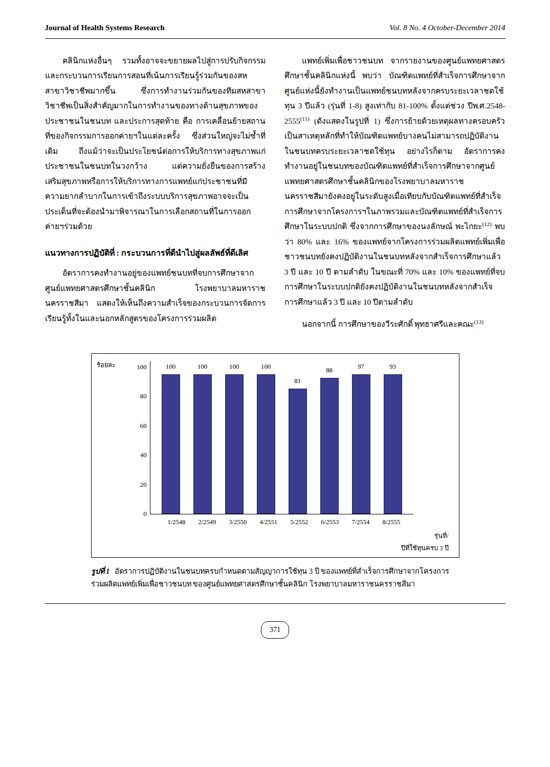Journal of Health Systems Research
Vol. 8 No. 4 October-December 2014
คลินิกแห่งอื่นๆ รวมทั้งอาจจะขยายผลไปสู่การปรับกิจกรรมและกระบวนการเรียนการสอนที่เน้นการเรียนรู้ร่วมกันของสหสาขาวิชาชีพมากขึ้น ซึ่งการทำงานร่วมกันของทีมสหสาขาวิชาชีพเป็นสิ่งสำคัญมากในการทำงานของทางด้านสุขภาพของประชาชนในชนบท และประการสุดท้าย คือ การเคลื่อนย้ายสถานที่ของกิจกรรมการออกค่ายฯในแต่ละครั้ง ซึ่งส่วนใหญ่จะไม่ซ้ำที่เดิม ถึงแม้ว่าจะเป็นประโยชน์ต่อการให้บริการทางสุขภาพแก่ประชาชนในชนบทในวงกว้าง แต่ความยั่งยืนของการสร้างเสริมสุขภาพหรือการให้บริการทางการแพทย์แก่ประชาชนที่มีความยากลำบากในการเข้าถึงระบบบริการสุขภาพอาจจะเป็นประเด็นที่จะต้องนำมาพิจารณาในการเลือกสถานที่ในการออกค่ายฯร่วมด้วย
แนวทางการปฏิบัติที่ : กระบวนการที่ดีนำไปสู่ผลลัพธ์ที่ดีเลิศ
อัตราการคงทำงานอยู่ของแพทย์ชนบทที่จบการศึกษาจากศูนย์แพทยศาสตรศึกษาชั้นคลินิก โรงพยาบาลมหาราชนครราชสีมา แสดงให้เห็นถึงความสำเร็จของกระบวนการจัดการเรียนรู้ทั้งในและนอกหลักสูตรของโครงการร่วมผลิต
แพทย์เพิ่มเพื่อชาวชนบท จากรายงานของศูนย์แพทยศาสตรศึกษาชั้นคลินิกแห่งนี้ พบว่า บัณฑิตแพทย์ที่สำเร็จการศึกษาจากศูนย์แห่งนี้ยังทำงานเป็นแพทย์ชนบทหลังจากครบระยะเวลาชดใช้ทุน 3 ปีแล้ว (รุ่นที่ 1-8) สูงเท่ากับ 81-100% ตั้งแต่ช่วง ปีพ.ศ.2548-2555(11) (ดังแสดงในรูปที่ 1) ซึ่งการย้ายด้วยเหตุผลทางครอบครัวเป็นสาเหตุหลักที่ทำให้บัณฑิตแพทย์บางคนไม่สามารถปฏิบัติงานในชนบทครบระยะเวลาชดใช้ทุน อย่างไรก็ตาม อัตราการคงทำงานอยู่ในชนบทของบัณฑิตแพทย์ที่สำเร็จการศึกษาจากศูนย์แพทยศาสตรศึกษาชั้นคลินิกของโรงพยาบาลมหาราชนครราชสีมายังคงอยู่ในระดับสูงเมื่อเทียบกับบัณฑิตแพทย์ที่สำเร็จการศึกษาจากโครงการฯในภาพรวมและบัณฑิตแพทย์ที่สำเร็จการศึกษาในระบบปกติ ซึ่งจากการศึกษาของนงลักษณ์ พะไกยะ(12) พบว่า 80% และ 16% ของแพทย์จากโครงการร่วมผลิตแพทย์เพิ่มเพื่อชาวชนบทยังคงปฏิบัติงานในชนบทหลังจากสำเร็จการศึกษาแล้ว 3 ปี และ 10 ปี ตามลำดับ ในขณะที่ 70% และ 10% ของแพทย์ที่จบการศึกษาในระบบปกติยังคงปฏิบัติงานในชนบทหลังจากสำเร็จการศึกษาแล้ว 3 ปี และ 10 ปีตามลำดับ
นอกจากนี้ การศึกษาของวีระศักดิ์ พุทธาศรีและคณะ(13)
ร้อยละ
100 80 60 40 20 0
100
100
100
100
81
88
97
93
1/2548 2/2549 3/2550 4/2551 5/2552 6/2553 7/2554 8/2555
รุ่นที่/
ปีที่ใช้ทุนครบ 3 ปี
รูปที่ 1อัตราการปฏิบัติงานในชนบทครบกำหนดตามสัญญาการใช้ทุน 3 ปี ของแพทย์ที่สำเร็จการศึกษาจากโครงการร่วมผลิตแพทย์เพิ่มเพื่อชาวชนบท ของศูนย์แพทยศาสตรศึกษาชั้นคลินิก โรงพยาบาลมหาราชนครราชสีมา
371